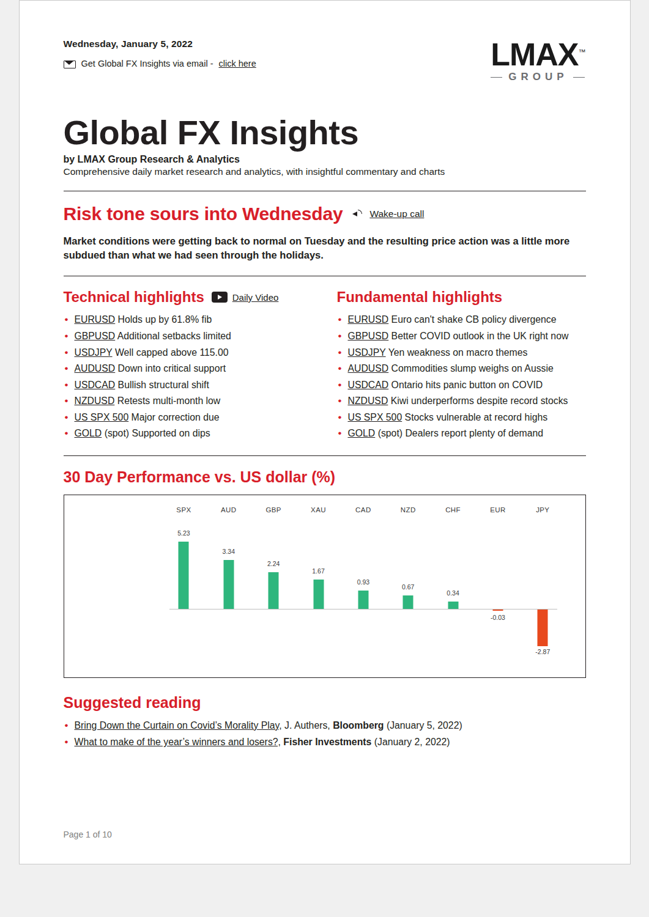Wednesday, January 5, 2022
Get Global FX Insights via email - click here
LMAX™
GROUP
Global FX Insights
by LMAX Group Research & Analytics
Comprehensive daily market research and analytics, with insightful commentary and charts
Risk tone sours into Wednesday
Wake-up call
Market conditions were getting back to normal on Tuesday and the resulting price action was a little more subdued than what we had seen through the holidays.
Technical highlights Daily Video
EURUSD Holds up by 61.8% fib
GBPUSD Additional setbacks limited
USDJPY Well capped above 115.00
AUDUSD Down into critical support
USDCAD Bullish structural shift
NZDUSD Retests multi-month low
US SPX 500 Major correction due
GOLD (spot) Supported on dips
Fundamental highlights
EURUSD Euro can't shake CB policy divergence
GBPUSD Better COVID outlook in the UK right now
USDJPY Yen weakness on macro themes
AUDUSD Commodities slump weighs on Aussie
USDCAD Ontario hits panic button on COVID
NZDUSD Kiwi underperforms despite record stocks
US SPX 500 Stocks vulnerable at record highs
GOLD (spot) Dealers report plenty of demand
30 Day Performance vs. US dollar (%)
SPX 5.23
AUD 3.34
GBP 2.24
XAU 1.67
CAD 0.93
NZD 0.67
CHF 0.34
EUR -0.03
JPY -2.87
Suggested reading
Bring Down the Curtain on Covid’s Morality Play, J. Authers, Bloomberg (January 5, 2022)
What to make of the year’s winners and losers?, Fisher Investments (January 2, 2022)
Page 1 of 10